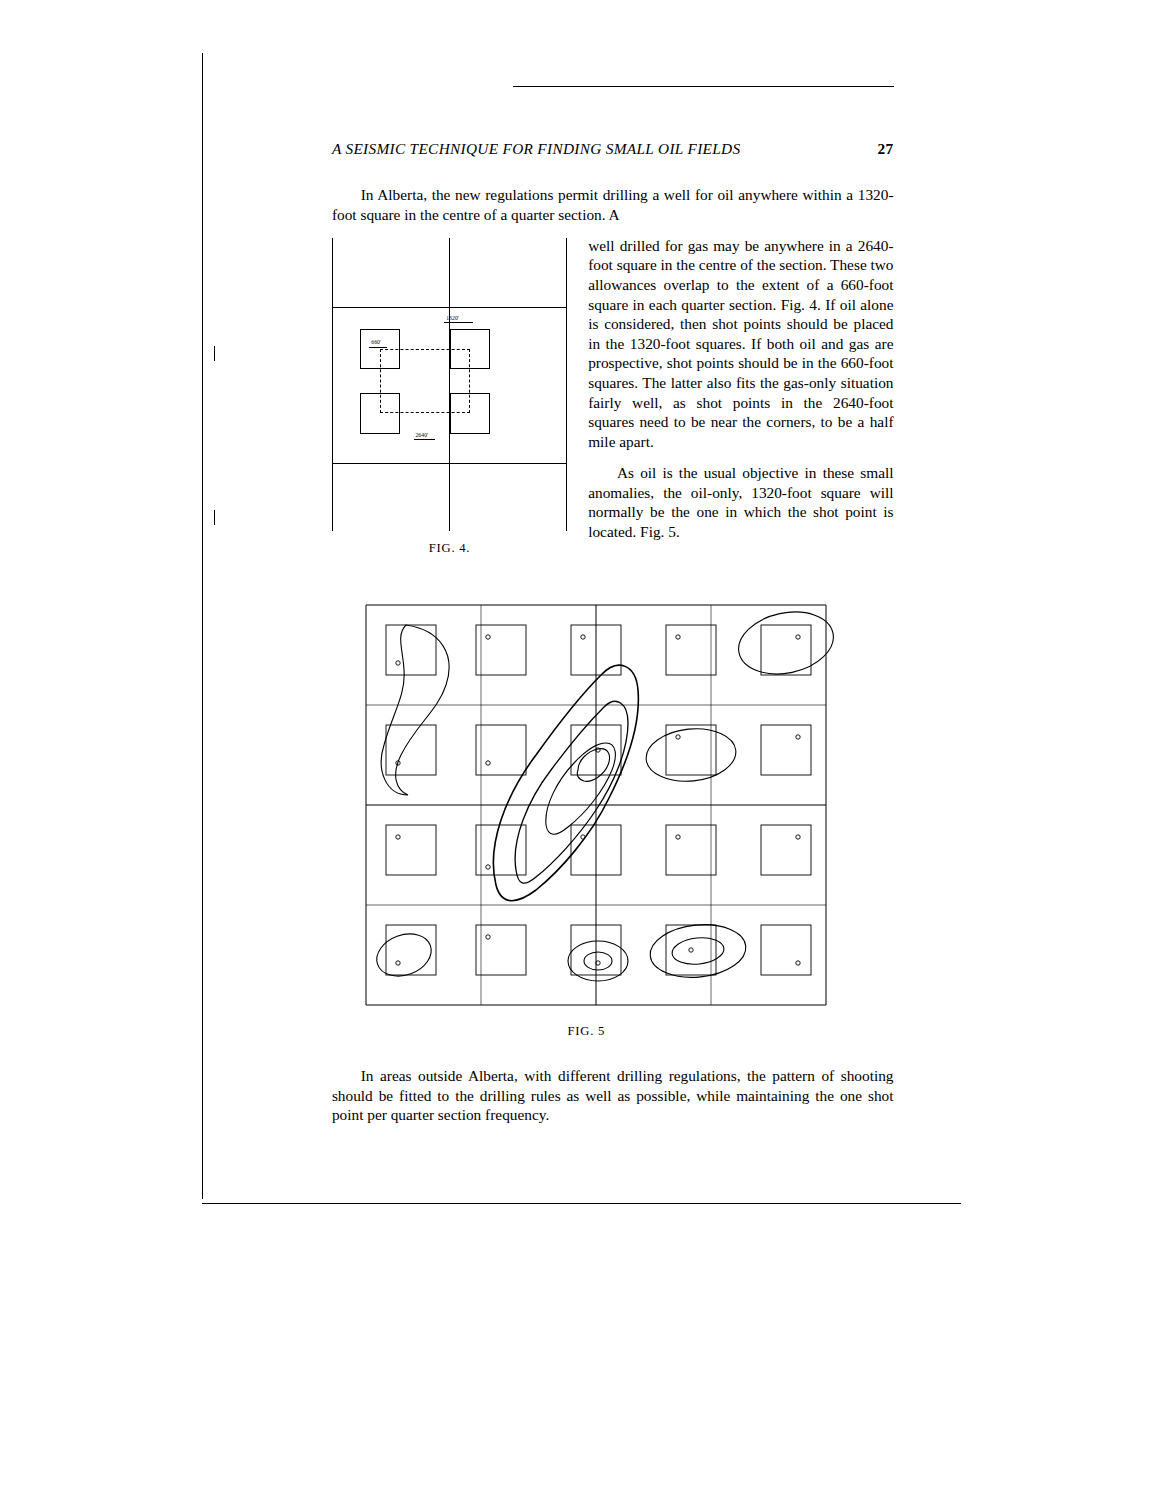A Seismic Technique for Finding Small Oil Fields 27
In Alberta, the new regulations permit drilling a well for oil anywhere within a 1320-foot square in the centre of a quarter section. A
1320'
660'
2640'
FIG. 4.
well drilled for gas may be anywhere in a 2640-foot square in the centre of the section. These two allowances overlap to the extent of a 660-foot square in each quarter section. Fig. 4. If oil alone is considered, then shot points should be placed in the 1320-foot squares. If both oil and gas are prospective, shot points should be in the 660-foot squares. The latter also fits the gas-only situation fairly well, as shot points in the 2640-foot squares need to be near the corners, to be a half mile apart.
As oil is the usual objective in these small anomalies, the oil-only, 1320-foot square will normally be the one in which the shot point is located. Fig. 5.
FIG. 5
In areas outside Alberta, with different drilling regulations, the pattern of shooting should be fitted to the drilling rules as well as possible, while maintaining the one shot point per quarter section frequency.